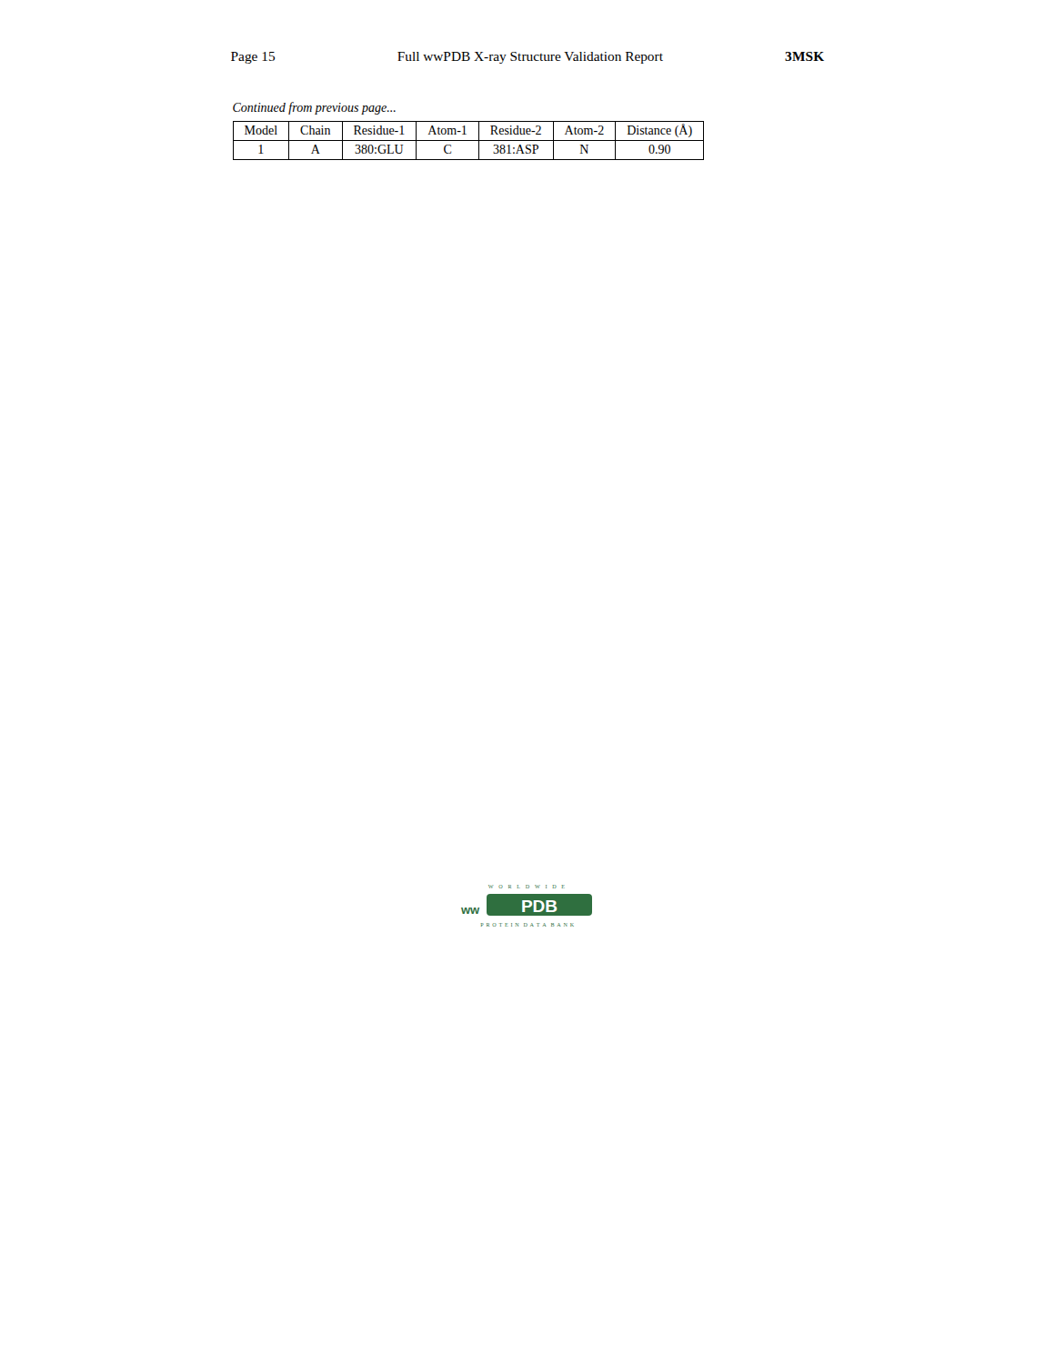Page 15
Full wwPDB X-ray Structure Validation Report
3MSK
Continued from previous page...
| Model | Chain | Residue-1 | Atom-1 | Residue-2 | Atom-2 | Distance (Å) |
| --- | --- | --- | --- | --- | --- | --- |
| 1 | A | 380:GLU | C | 381:ASP | N | 0.90 |
W O R L D W I D E
ww PDB
P R O T E I N D A T A B A N K